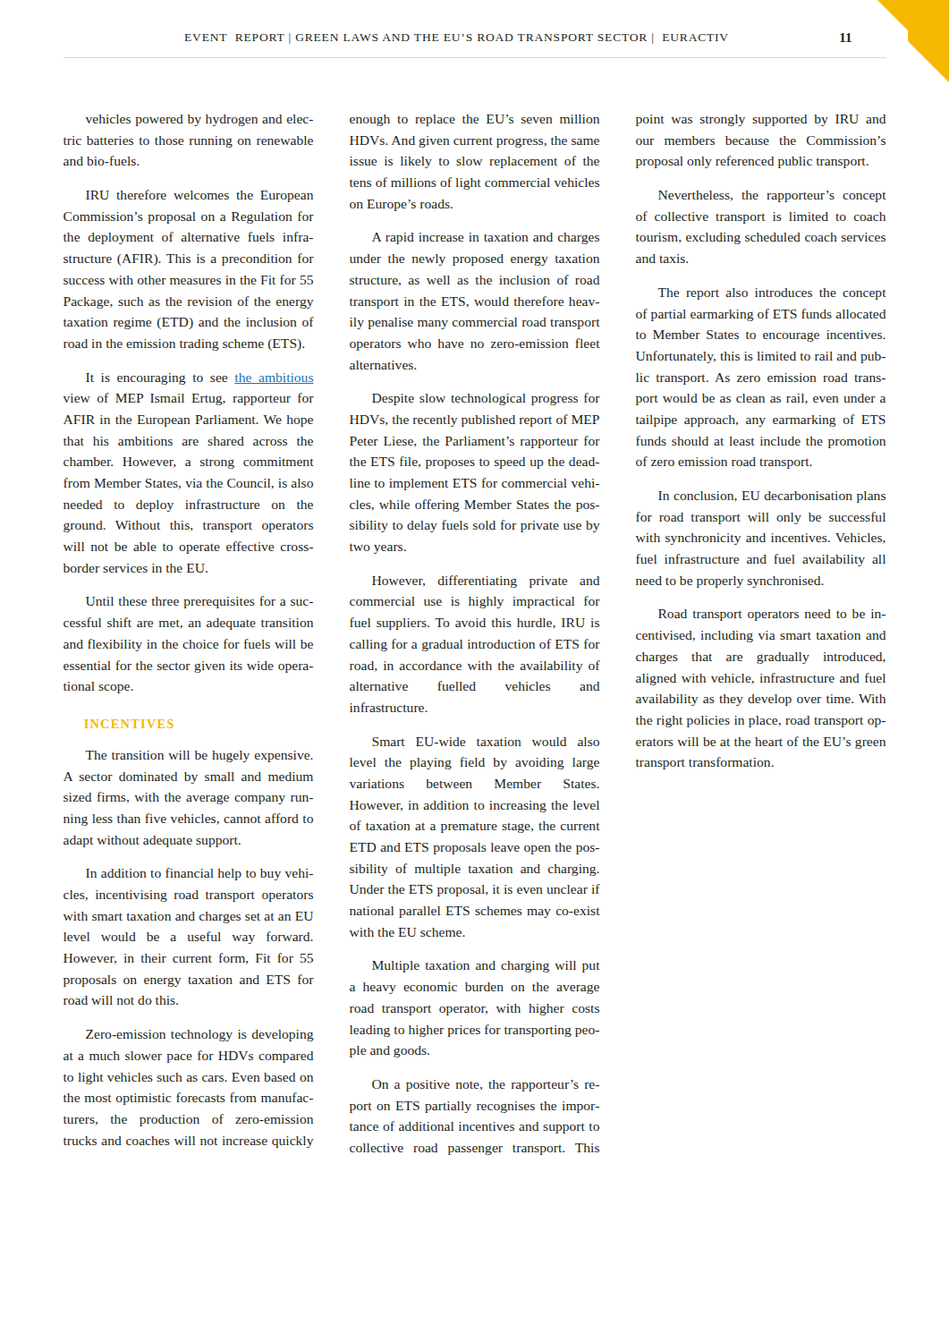Event Report | Green Laws and the EU’s Road Transport Sector | EURACTIV 11
vehicles powered by hydrogen and electric batteries to those running on renewable and bio-fuels.
IRU therefore welcomes the European Commission’s proposal on a Regulation for the deployment of alternative fuels infrastructure (AFIR). This is a precondition for success with other measures in the Fit for 55 Package, such as the revision of the energy taxation regime (ETD) and the inclusion of road in the emission trading scheme (ETS).
It is encouraging to see the ambitious view of MEP Ismail Ertug, rapporteur for AFIR in the European Parliament. We hope that his ambitions are shared across the chamber. However, a strong commitment from Member States, via the Council, is also needed to deploy infrastructure on the ground. Without this, transport operators will not be able to operate effective cross-border services in the EU.
Until these three prerequisites for a successful shift are met, an adequate transition and flexibility in the choice for fuels will be essential for the sector given its wide operational scope.
Incentives
The transition will be hugely expensive. A sector dominated by small and medium sized firms, with the average company running less than five vehicles, cannot afford to adapt without adequate support.
In addition to financial help to buy vehicles, incentivising road transport operators with smart taxation and charges set at an EU level would be a useful way forward. However, in their current form, Fit for 55 proposals on energy taxation and ETS for road will not do this.
Zero-emission technology is developing at a much slower pace for HDVs compared to light vehicles such as cars. Even based on the most optimistic forecasts from manufacturers, the production of zero-emission trucks and coaches will not increase quickly enough to replace the EU’s seven million HDVs. And given current progress, the same issue is likely to slow replacement of the tens of millions of light commercial vehicles on Europe’s roads.
A rapid increase in taxation and charges under the newly proposed energy taxation structure, as well as the inclusion of road transport in the ETS, would therefore heavily penalise many commercial road transport operators who have no zero-emission fleet alternatives.
Despite slow technological progress for HDVs, the recently published report of MEP Peter Liese, the Parliament’s rapporteur for the ETS file, proposes to speed up the deadline to implement ETS for commercial vehicles, while offering Member States the possibility to delay fuels sold for private use by two years.
However, differentiating private and commercial use is highly impractical for fuel suppliers. To avoid this hurdle, IRU is calling for a gradual introduction of ETS for road, in accordance with the availability of alternative fuelled vehicles and infrastructure.
Smart EU-wide taxation would also level the playing field by avoiding large variations between Member States. However, in addition to increasing the level of taxation at a premature stage, the current ETD and ETS proposals leave open the possibility of multiple taxation and charging. Under the ETS proposal, it is even unclear if national parallel ETS schemes may co-exist with the EU scheme.
Multiple taxation and charging will put a heavy economic burden on the average road transport operator, with higher costs leading to higher prices for transporting people and goods.
On a positive note, the rapporteur’s report on ETS partially recognises the importance of additional incentives and support to collective road passenger transport. This point was strongly supported by IRU and our members because the Commission’s proposal only referenced public transport.
Nevertheless, the rapporteur’s concept of collective transport is limited to coach tourism, excluding scheduled coach services and taxis.
The report also introduces the concept of partial earmarking of ETS funds allocated to Member States to encourage incentives. Unfortunately, this is limited to rail and public transport. As zero emission road transport would be as clean as rail, even under a tailpipe approach, any earmarking of ETS funds should at least include the promotion of zero emission road transport.
In conclusion, EU decarbonisation plans for road transport will only be successful with synchronicity and incentives. Vehicles, fuel infrastructure and fuel availability all need to be properly synchronised.
Road transport operators need to be incentivised, including via smart taxation and charges that are gradually introduced, aligned with vehicle, infrastructure and fuel availability as they develop over time. With the right policies in place, road transport operators will be at the heart of the EU’s green transport transformation.